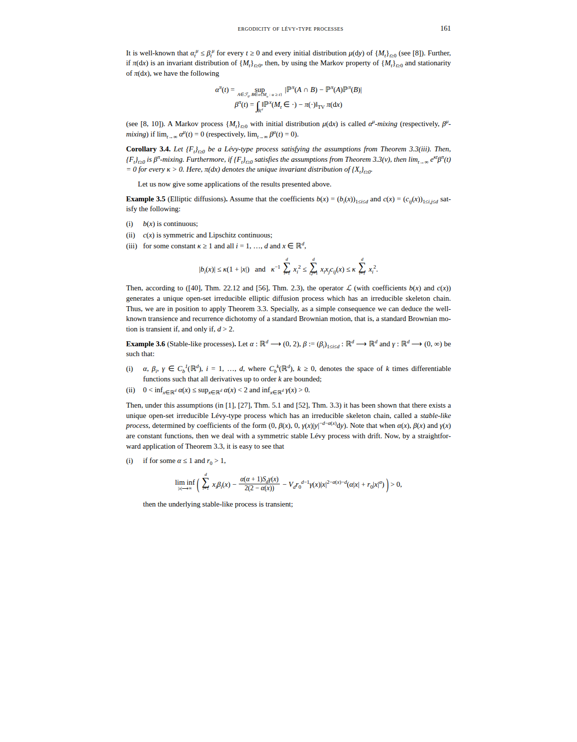ergodicity of lévy-type processes 161
It is well-known that αtμ ≤ βtμ for every t ≥ 0 and every initial distribution μ(dy) of {Mt}t≥0 (see [8]). Further, if π(dx) is an invariant distribution of {Mt}t≥0, then, by using the Markov property of {Mt}t≥0 and stationarity of π(dx), we have the following
απ(t) = sup A∈ℱ0, B∈σ{Mu : u ≥ t} |ℙπ(A ∩ B) − ℙπ(A)ℙπ(B)| βπ(t) = ∫ℝd ‖ℙx(Mt ∈ ·) − π(·)‖TV π(dx)
(see [8, 10]). A Markov process {Mt}t≥0 with initial distribution μ(dx) is called αμ-mixing (respectively, βμ-mixing) if limt→∞ αμ(t) = 0 (respectively, limt→∞ βμ(t) = 0).
Corollary 3.4. Let {Ft}t≥0 be a Lévy-type process satisfying the assumptions from Theorem 3.3(iii). Then, {Ft}t≥0 is βπ-mixing. Furthermore, if {Ft}t≥0 satisfies the assumptions from Theorem 3.3(v), then limt→∞ eκtβπ(t) = 0 for every κ > 0. Here, π(dx) denotes the unique invariant distribution of {Xt}t≥0.
Let us now give some applications of the results presented above.
Example 3.5 (Elliptic diffusions). Assume that the coefficients b(x) = (bi(x))1≤i≤d and c(x) = (cij(x))1≤i,j≤d satisfy the following:
(i) b(x) is continuous;
(ii) c(x) is symmetric and Lipschitz continuous;
(iii) for some constant κ ≥ 1 and all i = 1, …, d and x ∈ ℝd,
|bi(x)| ≤ κ(1 + |x|) and κ−1 d ∑ i=1 xi2 ≤ d ∑ i,j=1 xixjcij(x) ≤ κ d ∑ i=1 xi2.
Then, according to ([40], Thm. 22.12 and [56], Thm. 2.3), the operator ℒ (with coefficients b(x) and c(x)) generates a unique open-set irreducible elliptic diffusion process which has an irreducible skeleton chain. Thus, we are in position to apply Theorem 3.3. Specially, as a simple consequence we can deduce the well-known transience and recurrence dichotomy of a standard Brownian motion, that is, a standard Brownian motion is transient if, and only if, d > 2.
Example 3.6 (Stable-like processes). Let α : ℝd ⟶ (0, 2), β := (βi)1≤i≤d : ℝd ⟶ ℝd and γ : ℝd ⟶ (0, ∞) be such that:
(i) α, βi, γ ∈ Cb1(ℝd), i = 1, …, d, where Cbk(ℝd), k ≥ 0, denotes the space of k times differentiable functions such that all derivatives up to order k are bounded;
(ii) 0 < infx∈ℝd α(x) ≤ supx∈ℝd α(x) < 2 and infx∈ℝd γ(x) > 0.
Then, under this assumptions (in [1], [27], Thm. 5.1 and [52], Thm. 3.3) it has been shown that there exists a unique open-set irreducible Lévy-type process which has an irreducible skeleton chain, called a stable-like process, determined by coefficients of the form (0, β(x), 0, γ(x)|y|−d−α(x)dy). Note that when α(x), β(x) and γ(x) are constant functions, then we deal with a symmetric stable Lévy process with drift. Now, by a straightforward application of Theorem 3.3, it is easy to see that
(i) if for some α ≤ 1 and r0 > 1,
lim inf |x|⟶∞ ( d ∑ i=1 xiβi(x) − α(α + 1)Sdγ(x) 2(2 − α(x)) − Vdr0d−1γ(x)|x|2−α(x)−d(α|x| + r0|x|α) ) > 0,
then the underlying stable-like process is transient;